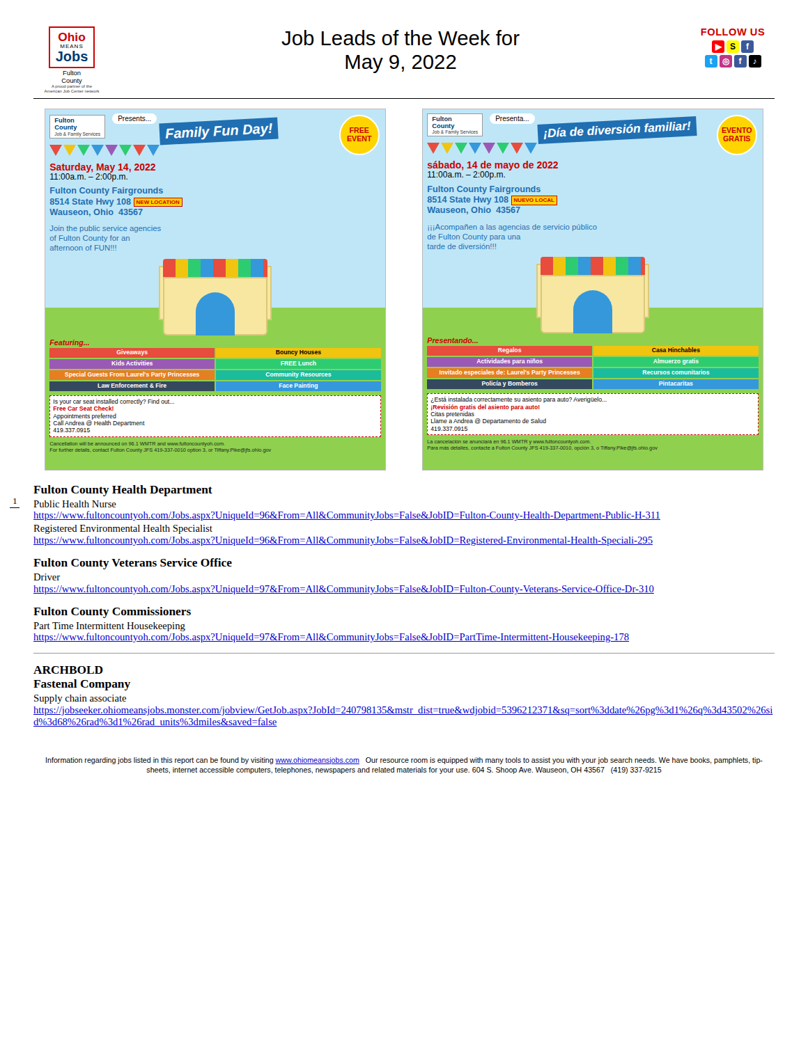Ohio
MEANS
Jobs
Fulton
County
A proud partner of the
American Job Center network
Job Leads of the Week for
May 9, 2022
FOLLOW US
▶ S f
t ◎ f ♪
Fulton
CountyJob & Family Services Presents...
FREE
EVENT
Family Fun Day!
Saturday, May 14, 2022
11:00a.m. – 2:00p.m.
Fulton County Fairgrounds
8514 State Hwy 108 NEW LOCATION
Wauseon, Ohio 43567
Join the public service agencies
of Fulton County for an
afternoon of FUN!!!
Featuring...
Giveaways
Bouncy Houses
Kids Activities
FREE Lunch
Special Guests From Laurel's Party Princesses
Community Resources
Law Enforcement & Fire
Face Painting
Is your car seat installed correctly? Find out...
Free Car Seat Check!
Appointments preferred
Call Andrea @ Health Department
419.337.0915
Cancellation will be announced on 96.1 WMTR and www.fultoncountyoh.com.
For further details, contact Fulton County JFS 419-337-0010 option 3, or Tiffany.Pike@jfs.ohio.gov
Fulton
CountyJob & Family Services Presenta...
EVENTO
GRATIS
¡Día de diversión familiar!
sábado, 14 de mayo de 2022
11:00a.m. – 2:00p.m.
Fulton County Fairgrounds
8514 State Hwy 108 NUEVO LOCAL
Wauseon, Ohio 43567
¡¡¡Acompañen a las agencias de servicio público
de Fulton County para una
tarde de diversión!!!
Presentando...
Regalos
Casa Hinchables
Actividades para niños
Almuerzo gratis
Invitado especiales de: Laurel's Party Princesses
Recursos comunitarios
Policía y Bomberos
Pintacaritas
¿Está instalada correctamente su asiento para auto? Averigüelo...
¡Revisión gratis del asiento para auto!
Citas pretenidas
Llame a Andrea @ Departamento de Salud
419.337.0915
La cancelación se anunciará en 96.1 WMTR y www.fultoncountyoh.com.
Para más detalles, contacte a Fulton County JFS 419-337-0010, opción 3, o Tiffany.Pike@jfs.ohio.gov
1
Fulton County Health Department
Public Health Nurse
https://www.fultoncountyoh.com/Jobs.aspx?UniqueId=96&From=All&CommunityJobs=False&JobID=Fulton-County-Health-Department-Public-H-311
Registered Environmental Health Specialist
https://www.fultoncountyoh.com/Jobs.aspx?UniqueId=96&From=All&CommunityJobs=False&JobID=Registered-Environmental-Health-Speciali-295
Fulton County Veterans Service Office
Driver
https://www.fultoncountyoh.com/Jobs.aspx?UniqueId=97&From=All&CommunityJobs=False&JobID=Fulton-County-Veterans-Service-Office-Dr-310
Fulton County Commissioners
Part Time Intermittent Housekeeping
https://www.fultoncountyoh.com/Jobs.aspx?UniqueId=97&From=All&CommunityJobs=False&JobID=PartTime-Intermittent-Housekeeping-178
Archbold
Fastenal Company
Supply chain associate
https://jobseeker.ohiomeansjobs.monster.com/jobview/GetJob.aspx?JobId=240798135&mstr_dist=true&wdjobid=5396212371&sq=sort%3ddate%26pg%3d1%26q%3d43502%26sid%3d68%26rad%3d1%26rad_units%3dmiles&saved=false
Information regarding jobs listed in this report can be found by visiting www.ohiomeansjobs.com Our resource room is equipped with many tools to assist you with your job search needs. We have books, pamphlets, tip-sheets, internet accessible computers, telephones, newspapers and related materials for your use. 604 S. Shoop Ave. Wauseon, OH 43567 (419) 337-9215